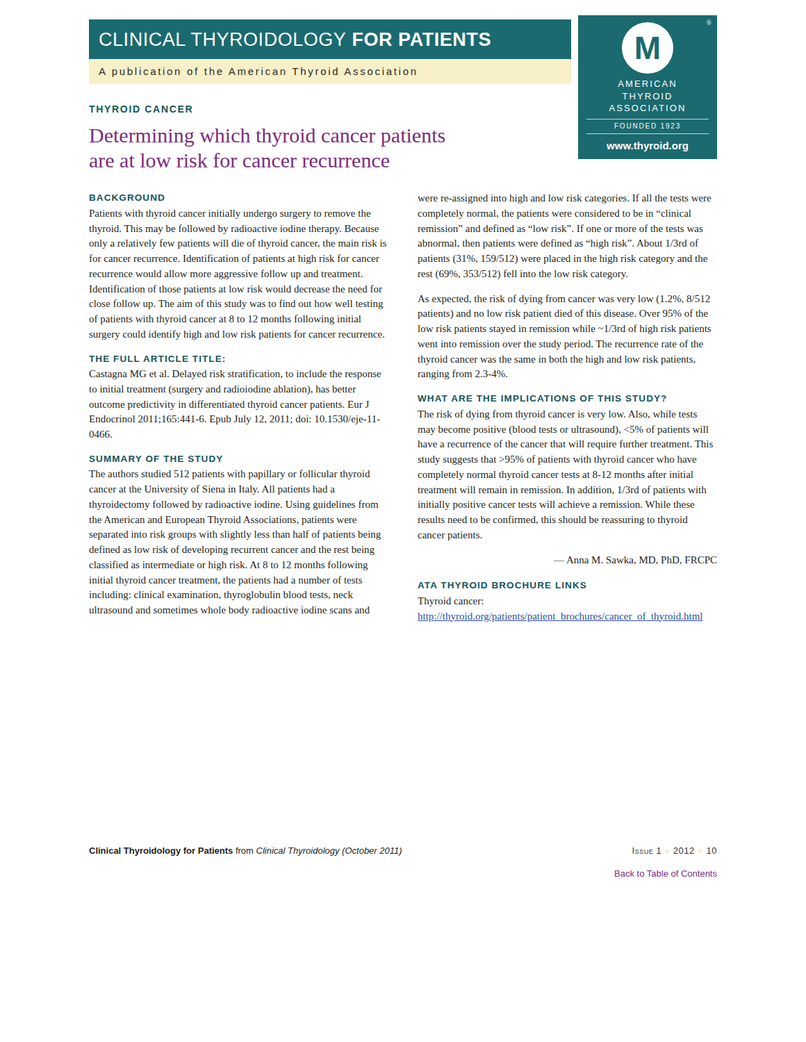Clinical Thyroidology for Patients
A publication of the American Thyroid Association
®
AMERICAN
THYROID
ASSOCIATION
FOUNDED 1923
www.thyroid.org
Thyroid cancer
Determining which thyroid cancer patients
are at low risk for cancer recurrence
Background
Patients with thyroid cancer initially undergo surgery to remove the thyroid. This may be followed by radioactive iodine therapy. Because only a relatively few patients will die of thyroid cancer, the main risk is for cancer recurrence. Identification of patients at high risk for cancer recurrence would allow more aggressive follow up and treatment. Identification of those patients at low risk would decrease the need for close follow up. The aim of this study was to find out how well testing of patients with thyroid cancer at 8 to 12 months following initial surgery could identify high and low risk patients for cancer recurrence.
The full article title:
Castagna MG et al. Delayed risk stratification, to include the response to initial treatment (surgery and radioiodine ablation), has better outcome predictivity in differentiated thyroid cancer patients. Eur J Endocrinol 2011;165:441-6. Epub July 12, 2011; doi: 10.1530/eje-11-0466.
Summary of the study
The authors studied 512 patients with papillary or follicular thyroid cancer at the University of Siena in Italy. All patients had a thyroidectomy followed by radioactive iodine. Using guidelines from the American and European Thyroid Associations, patients were separated into risk groups with slightly less than half of patients being defined as low risk of developing recurrent cancer and the rest being classified as intermediate or high risk. At 8 to 12 months following initial thyroid cancer treatment, the patients had a number of tests including: clinical examination, thyroglobulin blood tests, neck ultrasound and sometimes whole body radioactive iodine scans and were re-assigned into high and low risk categories. If all the tests were completely normal, the patients were considered to be in “clinical remission” and defined as “low risk”. If one or more of the tests was abnormal, then patients were defined as “high risk”. About 1/3rd of patients (31%, 159/512) were placed in the high risk category and the rest (69%, 353/512) fell into the low risk category.
As expected, the risk of dying from cancer was very low (1.2%, 8/512 patients) and no low risk patient died of this disease. Over 95% of the low risk patients stayed in remission while ~1/3rd of high risk patients went into remission over the study period. The recurrence rate of the thyroid cancer was the same in both the high and low risk patients, ranging from 2.3-4%.
What are the implications of this study?
The risk of dying from thyroid cancer is very low. Also, while tests may become positive (blood tests or ultrasound), <5% of patients will have a recurrence of the cancer that will require further treatment. This study suggests that >95% of patients with thyroid cancer who have completely normal thyroid cancer tests at 8-12 months after initial treatment will remain in remission. In addition, 1/3rd of patients with initially positive cancer tests will achieve a remission. While these results need to be confirmed, this should be reassuring to thyroid cancer patients.
— Anna M. Sawka, MD, PhD, FRCPC
ATA Thyroid Brochure links
Thyroid cancer: http://thyroid.org/patients/patient_brochures/cancer_of_thyroid.html
Clinical Thyroidology for Patients from Clinical Thyroidology (October 2011)
Issue 1 ● 2012 ● 10
Back to Table of Contents